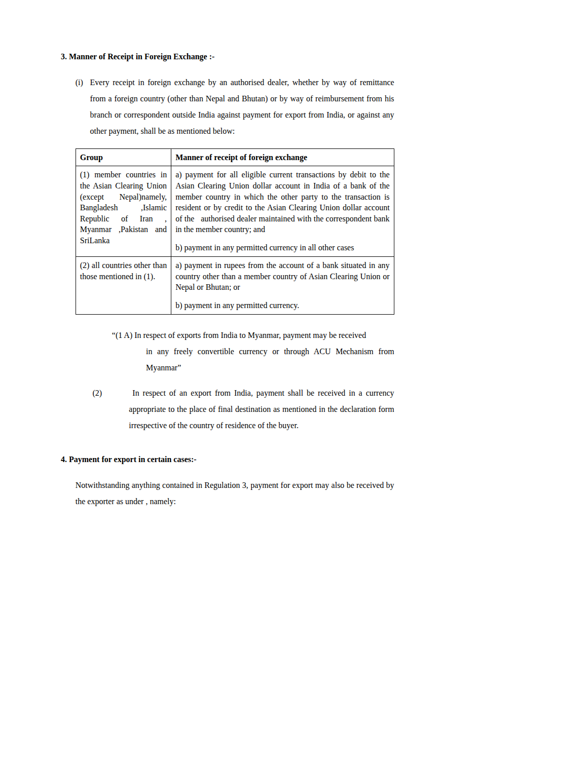3. Manner of Receipt in Foreign Exchange :-
(i) Every receipt in foreign exchange by an authorised dealer, whether by way of remittance from a foreign country (other than Nepal and Bhutan) or by way of reimbursement from his branch or correspondent outside India against payment for export from India, or against any other payment, shall be as mentioned below:
| Group | Manner of receipt of foreign exchange |
| --- | --- |
| (1) member countries in the Asian Clearing Union (except Nepal)namely, Bangladesh ,Islamic Republic of Iran , Myanmar ,Pakistan and SriLanka | a) payment for all eligible current transactions by debit to the Asian Clearing Union dollar account in India of a bank of the member country in which the other party to the transaction is resident or by credit to the Asian Clearing Union dollar account of the authorised dealer maintained with the correspondent bank in the member country; and b) payment in any permitted currency in all other cases |
| (2) all countries other than those mentioned in (1). | a) payment in rupees from the account of a bank situated in any country other than a member country of Asian Clearing Union or Nepal or Bhutan; or b) payment in any permitted currency. |
“(1 A) In respect of exports from India to Myanmar, payment may be received in any freely convertible currency or through ACU Mechanism from Myanmar”
(2) In respect of an export from India, payment shall be received in a currency appropriate to the place of final destination as mentioned in the declaration form irrespective of the country of residence of the buyer.
4. Payment for export in certain cases:-
Notwithstanding anything contained in Regulation 3, payment for export may also be received by the exporter as under , namely: